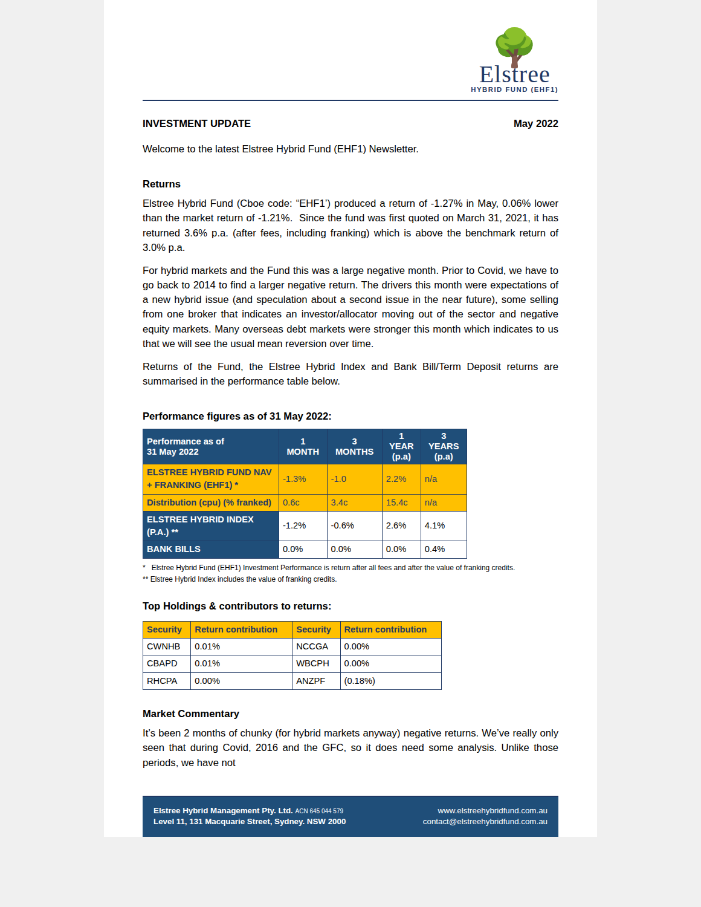🌳 Elstree HYBRID FUND (EHF1)
INVESTMENT UPDATE May 2022
Welcome to the latest Elstree Hybrid Fund (EHF1) Newsletter.
Returns
Elstree Hybrid Fund (Cboe code: “EHF1’) produced a return of -1.27% in May, 0.06% lower than the market return of -1.21%. Since the fund was first quoted on March 31, 2021, it has returned 3.6% p.a. (after fees, including franking) which is above the benchmark return of 3.0% p.a.
For hybrid markets and the Fund this was a large negative month. Prior to Covid, we have to go back to 2014 to find a larger negative return. The drivers this month were expectations of a new hybrid issue (and speculation about a second issue in the near future), some selling from one broker that indicates an investor/allocator moving out of the sector and negative equity markets. Many overseas debt markets were stronger this month which indicates to us that we will see the usual mean reversion over time.
Returns of the Fund, the Elstree Hybrid Index and Bank Bill/Term Deposit returns are summarised in the performance table below.
Performance figures as of 31 May 2022:
| Performance as of 31 May 2022 | 1 MONTH | 3 MONTHS | 1 YEAR (p.a) | 3 YEARS (p.a) |
| --- | --- | --- | --- | --- |
| ELSTREE HYBRID FUND NAV + FRANKING (EHF1) * | -1.3% | -1.0 | 2.2% | n/a |
| Distribution (cpu) (% franked) | 0.6c | 3.4c | 15.4c | n/a |
| ELSTREE HYBRID INDEX (P.A.) ** | -1.2% | -0.6% | 2.6% | 4.1% |
| BANK BILLS | 0.0% | 0.0% | 0.0% | 0.4% |
* Elstree Hybrid Fund (EHF1) Investment Performance is return after all fees and after the value of franking credits.
** Elstree Hybrid Index includes the value of franking credits.
Top Holdings & contributors to returns:
| Security | Return contribution | Security | Return contribution |
| --- | --- | --- | --- |
| CWNHB | 0.01% | NCCGA | 0.00% |
| CBAPD | 0.01% | WBCPH | 0.00% |
| RHCPA | 0.00% | ANZPF | (0.18%) |
Market Commentary
It’s been 2 months of chunky (for hybrid markets anyway) negative returns. We’ve really only seen that during Covid, 2016 and the GFC, so it does need some analysis. Unlike those periods, we have not
Elstree Hybrid Management Pty. Ltd. ACN 645 044 579
Level 11, 131 Macquarie Street, Sydney. NSW 2000
www.elstreehybridfund.com.au
contact@elstreehybridfund.com.au